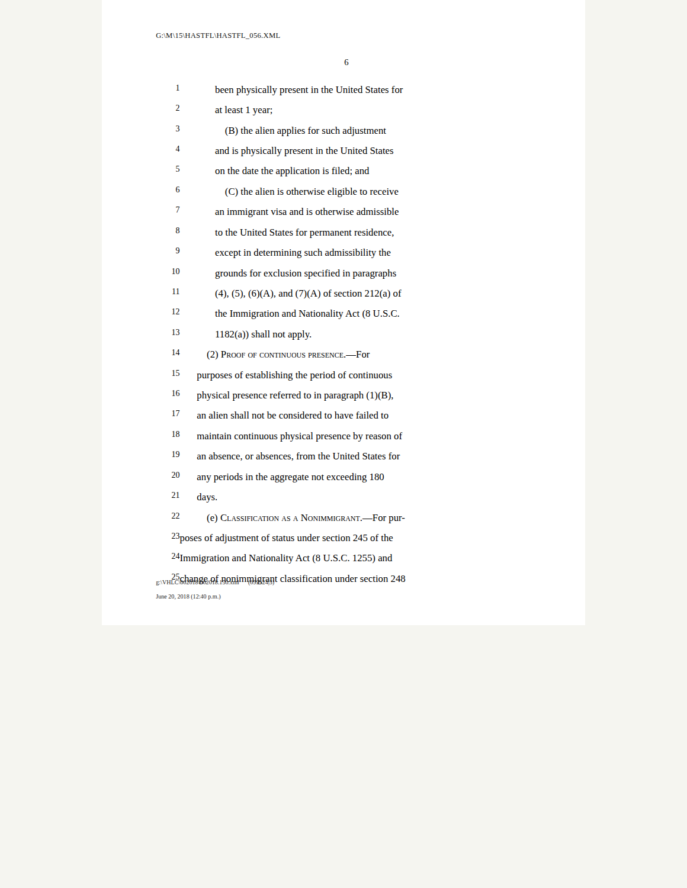G:\M\15\HASTFL\HASTFL_056.XML
6
| 1 | been physically present in the United States for |
| 2 | at least 1 year; |
| 3 | (B) the alien applies for such adjustment |
| 4 | and is physically present in the United States |
| 5 | on the date the application is filed; and |
| 6 | (C) the alien is otherwise eligible to receive |
| 7 | an immigrant visa and is otherwise admissible |
| 8 | to the United States for permanent residence, |
| 9 | except in determining such admissibility the |
| 10 | grounds for exclusion specified in paragraphs |
| 11 | (4), (5), (6)(A), and (7)(A) of section 212(a) of |
| 12 | the Immigration and Nationality Act (8 U.S.C. |
| 13 | 1182(a)) shall not apply. |
| 14 | (2) Proof of continuous presence. —For |
| 15 | purposes of establishing the period of continuous |
| 16 | physical presence referred to in paragraph (1)(B), |
| 17 | an alien shall not be considered to have failed to |
| 18 | maintain continuous physical presence by reason of |
| 19 | an absence, or absences, from the United States for |
| 20 | any periods in the aggregate not exceeding 180 |
| 21 | days. |
| 22 | (e) Classification as a Nonimmigrant. —For pur- |
| 23 | poses of adjustment of status under section 245 of the |
| 24 | Immigration and Nationality Act (8 U.S.C. 1255) and |
| 25 | change of nonimmigrant classification under section 248 |
g:\VHLC\062018\062018.150.xml (699524|3)
June 20, 2018 (12:40 p.m.)